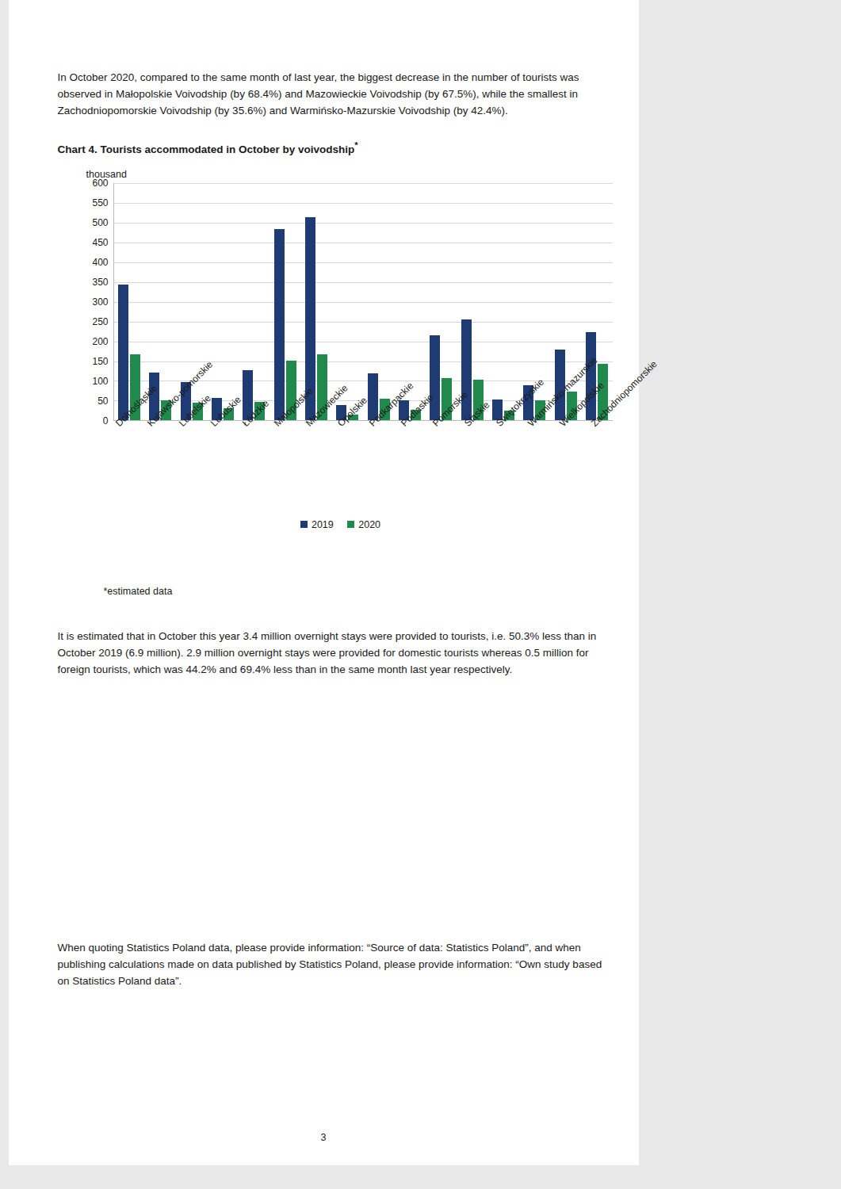In October 2020, compared to the same month of last year, the biggest decrease in the number of tourists was observed in Małopolskie Voivodship (by 68.4%) and Mazowieckie Voivodship (by 67.5%), while the smallest in Zachodniopomorskie Voivodship (by 35.6%) and Warmińsko-Mazurskie Voivodship (by 42.4%).
Chart 4. Tourists accommodated in October by voivodship*
thousand
600 550 500 450 400 350 300 250 200 150 100 50 0
Dolnośląskie
Kujawsko-pomorskie
Lubelskie
Lubuskie
Łódzkie
Małopolskie
Mazowieckie
Opolskie
Podkarpackie
Podlaskie
Pomorskie
Śląskie
Świętokrzyskie
Warmińsko-mazurskie
Wielkopolskie
Zachodniopomorskie
2019 2020
*estimated data
It is estimated that in October this year 3.4 million overnight stays were provided to tourists, i.e. 50.3% less than in October 2019 (6.9 million). 2.9 million overnight stays were provided for domestic tourists whereas 0.5 million for foreign tourists, which was 44.2% and 69.4% less than in the same month last year respectively.
When quoting Statistics Poland data, please provide information: “Source of data: Statistics Poland”, and when publishing calculations made on data published by Statistics Poland, please provide information: “Own study based on Statistics Poland data”.
3